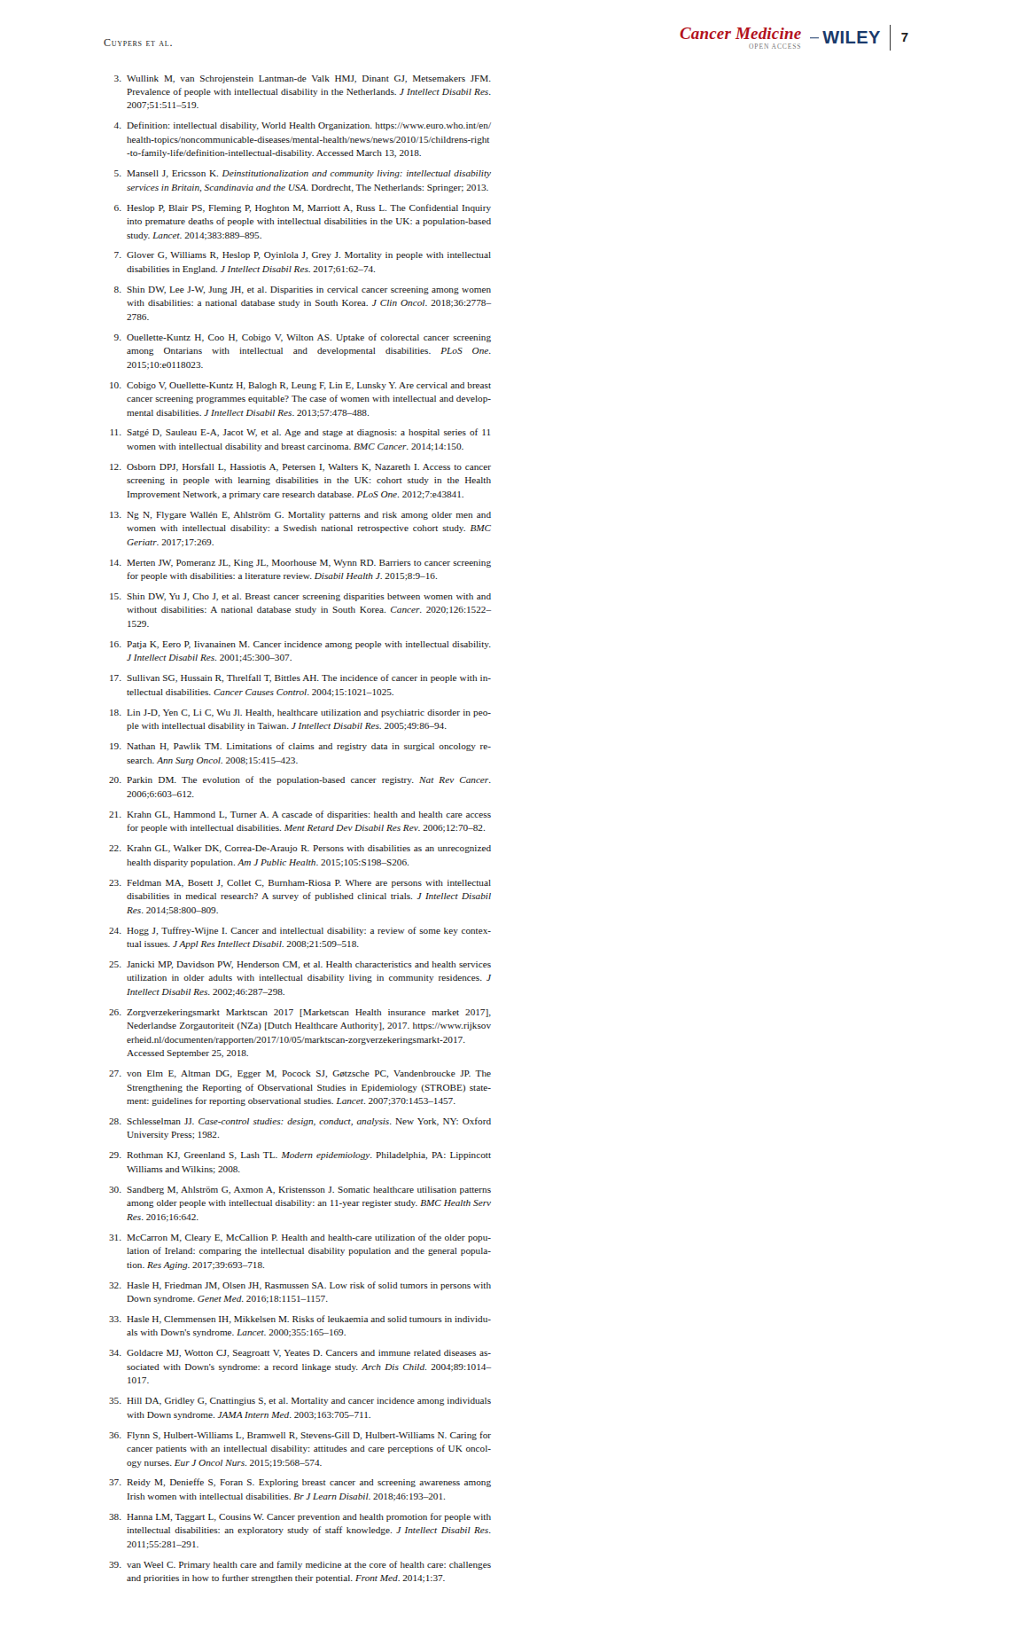Cuypers et al.
Cancer Medicine Open Access
WILEY
7
Wullink M, van Schrojenstein Lantman-de Valk HMJ, Dinant GJ, Metsemakers JFM. Prevalence of people with intellectual disability in the Netherlands. J Intellect Disabil Res. 2007;51:511–519.
Definition: intellectual disability, World Health Organization. https://www.euro.who.int/en/health-topics/noncommunicable-diseases/mental-health/news/news/2010/15/childrens-right-to-family-life/definition-intellectual-disability. Accessed March 13, 2018.
Mansell J, Ericsson K. Deinstitutionalization and community living: intellectual disability services in Britain, Scandinavia and the USA. Dordrecht, The Netherlands: Springer; 2013.
Heslop P, Blair PS, Fleming P, Hoghton M, Marriott A, Russ L. The Confidential Inquiry into premature deaths of people with intellectual disabilities in the UK: a population-based study. Lancet. 2014;383:889–895.
Glover G, Williams R, Heslop P, Oyinlola J, Grey J. Mortality in people with intellectual disabilities in England. J Intellect Disabil Res. 2017;61:62–74.
Shin DW, Lee J-W, Jung JH, et al. Disparities in cervical cancer screening among women with disabilities: a national database study in South Korea. J Clin Oncol. 2018;36:2778–2786.
Ouellette-Kuntz H, Coo H, Cobigo V, Wilton AS. Uptake of colorectal cancer screening among Ontarians with intellectual and developmental disabilities. PLoS One. 2015;10:e0118023.
Cobigo V, Ouellette-Kuntz H, Balogh R, Leung F, Lin E, Lunsky Y. Are cervical and breast cancer screening programmes equitable? The case of women with intellectual and developmental disabilities. J Intellect Disabil Res. 2013;57:478–488.
Satgé D, Sauleau E-A, Jacot W, et al. Age and stage at diagnosis: a hospital series of 11 women with intellectual disability and breast carcinoma. BMC Cancer. 2014;14:150.
Osborn DPJ, Horsfall L, Hassiotis A, Petersen I, Walters K, Nazareth I. Access to cancer screening in people with learning disabilities in the UK: cohort study in the Health Improvement Network, a primary care research database. PLoS One. 2012;7:e43841.
Ng N, Flygare Wallén E, Ahlström G. Mortality patterns and risk among older men and women with intellectual disability: a Swedish national retrospective cohort study. BMC Geriatr. 2017;17:269.
Merten JW, Pomeranz JL, King JL, Moorhouse M, Wynn RD. Barriers to cancer screening for people with disabilities: a literature review. Disabil Health J. 2015;8:9–16.
Shin DW, Yu J, Cho J, et al. Breast cancer screening disparities between women with and without disabilities: A national database study in South Korea. Cancer. 2020;126:1522–1529.
Patja K, Eero P, Iivanainen M. Cancer incidence among people with intellectual disability. J Intellect Disabil Res. 2001;45:300–307.
Sullivan SG, Hussain R, Threlfall T, Bittles AH. The incidence of cancer in people with intellectual disabilities. Cancer Causes Control. 2004;15:1021–1025.
Lin J-D, Yen C, Li C, Wu Jl. Health, healthcare utilization and psychiatric disorder in people with intellectual disability in Taiwan. J Intellect Disabil Res. 2005;49:86–94.
Nathan H, Pawlik TM. Limitations of claims and registry data in surgical oncology research. Ann Surg Oncol. 2008;15:415–423.
Parkin DM. The evolution of the population-based cancer registry. Nat Rev Cancer. 2006;6:603–612.
Krahn GL, Hammond L, Turner A. A cascade of disparities: health and health care access for people with intellectual disabilities. Ment Retard Dev Disabil Res Rev. 2006;12:70–82.
Krahn GL, Walker DK, Correa-De-Araujo R. Persons with disabilities as an unrecognized health disparity population. Am J Public Health. 2015;105:S198–S206.
Feldman MA, Bosett J, Collet C, Burnham-Riosa P. Where are persons with intellectual disabilities in medical research? A survey of published clinical trials. J Intellect Disabil Res. 2014;58:800–809.
Hogg J, Tuffrey-Wijne I. Cancer and intellectual disability: a review of some key contextual issues. J Appl Res Intellect Disabil. 2008;21:509–518.
Janicki MP, Davidson PW, Henderson CM, et al. Health characteristics and health services utilization in older adults with intellectual disability living in community residences. J Intellect Disabil Res. 2002;46:287–298.
Zorgverzekeringsmarkt Marktscan 2017 [Marketscan Health insurance market 2017], Nederlandse Zorgautoriteit (NZa) [Dutch Healthcare Authority], 2017. https://www.rijksoverheid.nl/documenten/rapporten/2017/10/05/marktscan-zorgverzekeringsmarkt-2017. Accessed September 25, 2018.
von Elm E, Altman DG, Egger M, Pocock SJ, Gøtzsche PC, Vandenbroucke JP. The Strengthening the Reporting of Observational Studies in Epidemiology (STROBE) statement: guidelines for reporting observational studies. Lancet. 2007;370:1453–1457.
Schlesselman JJ. Case-control studies: design, conduct, analysis. New York, NY: Oxford University Press; 1982.
Rothman KJ, Greenland S, Lash TL. Modern epidemiology. Philadelphia, PA: Lippincott Williams and Wilkins; 2008.
Sandberg M, Ahlström G, Axmon A, Kristensson J. Somatic healthcare utilisation patterns among older people with intellectual disability: an 11-year register study. BMC Health Serv Res. 2016;16:642.
McCarron M, Cleary E, McCallion P. Health and health-care utilization of the older population of Ireland: comparing the intellectual disability population and the general population. Res Aging. 2017;39:693–718.
Hasle H, Friedman JM, Olsen JH, Rasmussen SA. Low risk of solid tumors in persons with Down syndrome. Genet Med. 2016;18:1151–1157.
Hasle H, Clemmensen IH, Mikkelsen M. Risks of leukaemia and solid tumours in individuals with Down's syndrome. Lancet. 2000;355:165–169.
Goldacre MJ, Wotton CJ, Seagroatt V, Yeates D. Cancers and immune related diseases associated with Down's syndrome: a record linkage study. Arch Dis Child. 2004;89:1014–1017.
Hill DA, Gridley G, Cnattingius S, et al. Mortality and cancer incidence among individuals with Down syndrome. JAMA Intern Med. 2003;163:705–711.
Flynn S, Hulbert-Williams L, Bramwell R, Stevens-Gill D, Hulbert-Williams N. Caring for cancer patients with an intellectual disability: attitudes and care perceptions of UK oncology nurses. Eur J Oncol Nurs. 2015;19:568–574.
Reidy M, Denieffe S, Foran S. Exploring breast cancer and screening awareness among Irish women with intellectual disabilities. Br J Learn Disabil. 2018;46:193–201.
Hanna LM, Taggart L, Cousins W. Cancer prevention and health promotion for people with intellectual disabilities: an exploratory study of staff knowledge. J Intellect Disabil Res. 2011;55:281–291.
van Weel C. Primary health care and family medicine at the core of health care: challenges and priorities in how to further strengthen their potential. Front Med. 2014;1:37.